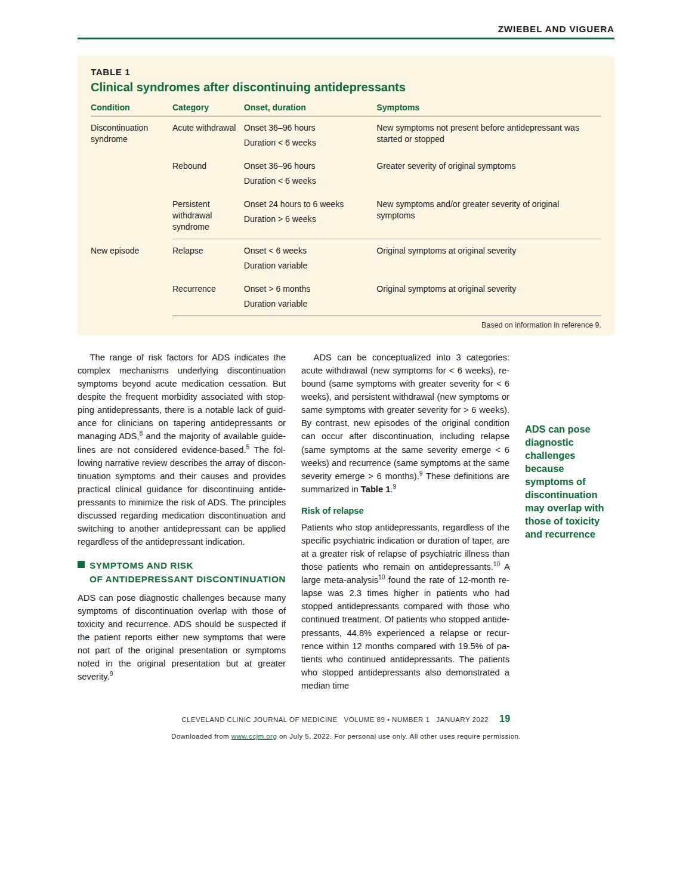ZWIEBEL AND VIGUERA
TABLE 1
Clinical syndromes after discontinuing antidepressants
| Condition | Category | Onset, duration | Symptoms |
| --- | --- | --- | --- |
| Discontinuation syndrome | Acute withdrawal | Onset 36–96 hours Duration < 6 weeks | New symptoms not present before antidepressant was started or stopped |
| Rebound | Onset 36–96 hours Duration < 6 weeks | Greater severity of original symptoms |
| Persistent withdrawal syndrome | Onset 24 hours to 6 weeks Duration > 6 weeks | New symptoms and/or greater severity of original symptoms |
| New episode | Relapse | Onset < 6 weeks Duration variable | Original symptoms at original severity |
| Recurrence | Onset > 6 months Duration variable | Original symptoms at original severity |
Based on information in reference 9.
The range of risk factors for ADS indicates the complex mechanisms underlying discontinuation symptoms beyond acute medication cessation. But despite the frequent morbidity associated with stopping antidepressants, there is a notable lack of guidance for clinicians on tapering antidepressants or managing ADS,8 and the majority of available guidelines are not considered evidence-based.5 The following narrative review describes the array of discontinuation symptoms and their causes and provides practical clinical guidance for discontinuing antidepressants to minimize the risk of ADS. The principles discussed regarding medication discontinuation and switching to another antidepressant can be applied regardless of the antidepressant indication.
SYMPTOMS AND RISK
OF ANTIDEPRESSANT DISCONTINUATION
ADS can pose diagnostic challenges because many symptoms of discontinuation overlap with those of toxicity and recurrence. ADS should be suspected if the patient reports either new symptoms that were not part of the original presentation or symptoms noted in the original presentation but at greater severity.9
ADS can be conceptualized into 3 categories: acute withdrawal (new symptoms for < 6 weeks), rebound (same symptoms with greater severity for < 6 weeks), and persistent withdrawal (new symptoms or same symptoms with greater severity for > 6 weeks). By contrast, new episodes of the original condition can occur after discontinuation, including relapse (same symptoms at the same severity emerge < 6 weeks) and recurrence (same symptoms at the same severity emerge > 6 months).9 These definitions are summarized in Table 1.9
Risk of relapse
Patients who stop antidepressants, regardless of the specific psychiatric indication or duration of taper, are at a greater risk of relapse of psychiatric illness than those patients who remain on antidepressants.10 A large meta-analysis10 found the rate of 12-month relapse was 2.3 times higher in patients who had stopped antidepressants compared with those who continued treatment. Of patients who stopped antidepressants, 44.8% experienced a relapse or recurrence within 12 months compared with 19.5% of patients who continued antidepressants. The patients who stopped antidepressants also demonstrated a median time
ADS can pose diagnostic challenges because symptoms of discontinuation may overlap with those of toxicity and recurrence
CLEVELAND CLINIC JOURNAL OF MEDICINE VOLUME 89 • NUMBER 1 JANUARY 2022 19
Downloaded from www.ccjm.org on July 5, 2022. For personal use only. All other uses require permission.